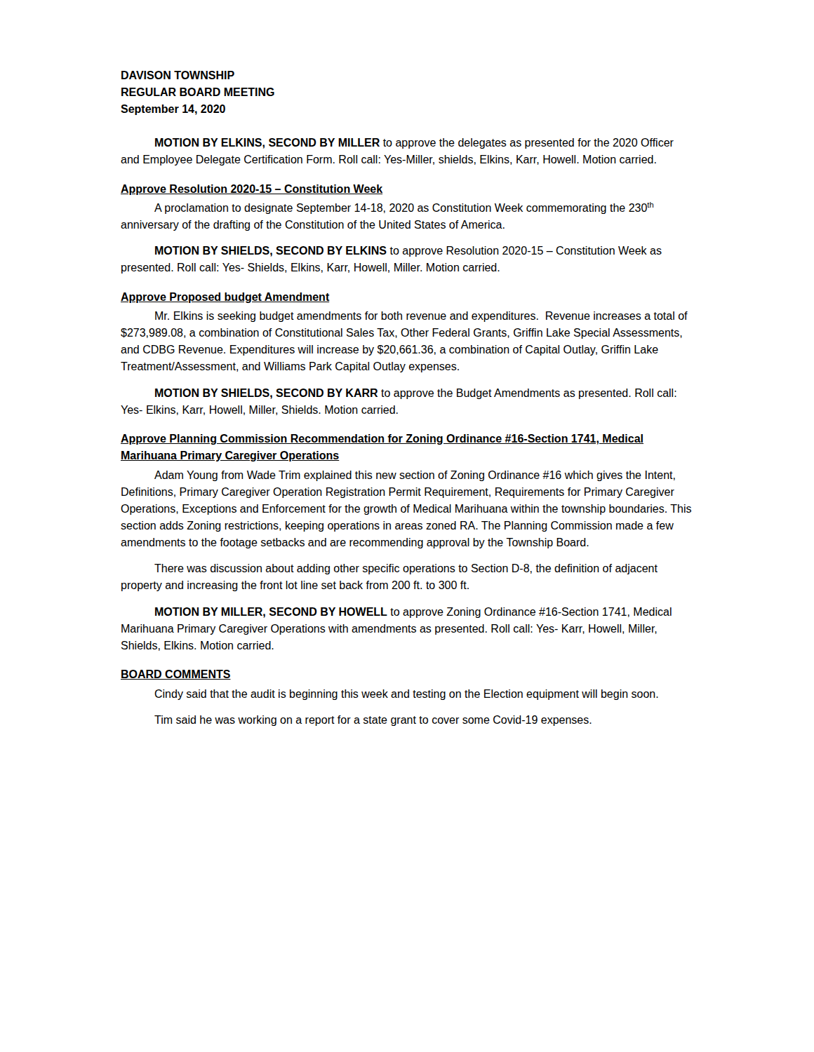DAVISON TOWNSHIP
REGULAR BOARD MEETING
September 14, 2020
MOTION BY ELKINS, SECOND BY MILLER to approve the delegates as presented for the 2020 Officer and Employee Delegate Certification Form. Roll call: Yes-Miller, shields, Elkins, Karr, Howell. Motion carried.
Approve Resolution 2020-15 – Constitution Week
A proclamation to designate September 14-18, 2020 as Constitution Week commemorating the 230th anniversary of the drafting of the Constitution of the United States of America.
MOTION BY SHIELDS, SECOND BY ELKINS to approve Resolution 2020-15 – Constitution Week as presented. Roll call: Yes- Shields, Elkins, Karr, Howell, Miller. Motion carried.
Approve Proposed budget Amendment
Mr. Elkins is seeking budget amendments for both revenue and expenditures. Revenue increases a total of $273,989.08, a combination of Constitutional Sales Tax, Other Federal Grants, Griffin Lake Special Assessments, and CDBG Revenue. Expenditures will increase by $20,661.36, a combination of Capital Outlay, Griffin Lake Treatment/Assessment, and Williams Park Capital Outlay expenses.
MOTION BY SHIELDS, SECOND BY KARR to approve the Budget Amendments as presented. Roll call: Yes- Elkins, Karr, Howell, Miller, Shields. Motion carried.
Approve Planning Commission Recommendation for Zoning Ordinance #16-Section 1741, Medical Marihuana Primary Caregiver Operations
Adam Young from Wade Trim explained this new section of Zoning Ordinance #16 which gives the Intent, Definitions, Primary Caregiver Operation Registration Permit Requirement, Requirements for Primary Caregiver Operations, Exceptions and Enforcement for the growth of Medical Marihuana within the township boundaries. This section adds Zoning restrictions, keeping operations in areas zoned RA. The Planning Commission made a few amendments to the footage setbacks and are recommending approval by the Township Board.
There was discussion about adding other specific operations to Section D-8, the definition of adjacent property and increasing the front lot line set back from 200 ft. to 300 ft.
MOTION BY MILLER, SECOND BY HOWELL to approve Zoning Ordinance #16-Section 1741, Medical Marihuana Primary Caregiver Operations with amendments as presented. Roll call: Yes- Karr, Howell, Miller, Shields, Elkins. Motion carried.
BOARD COMMENTS
Cindy said that the audit is beginning this week and testing on the Election equipment will begin soon.
Tim said he was working on a report for a state grant to cover some Covid-19 expenses.